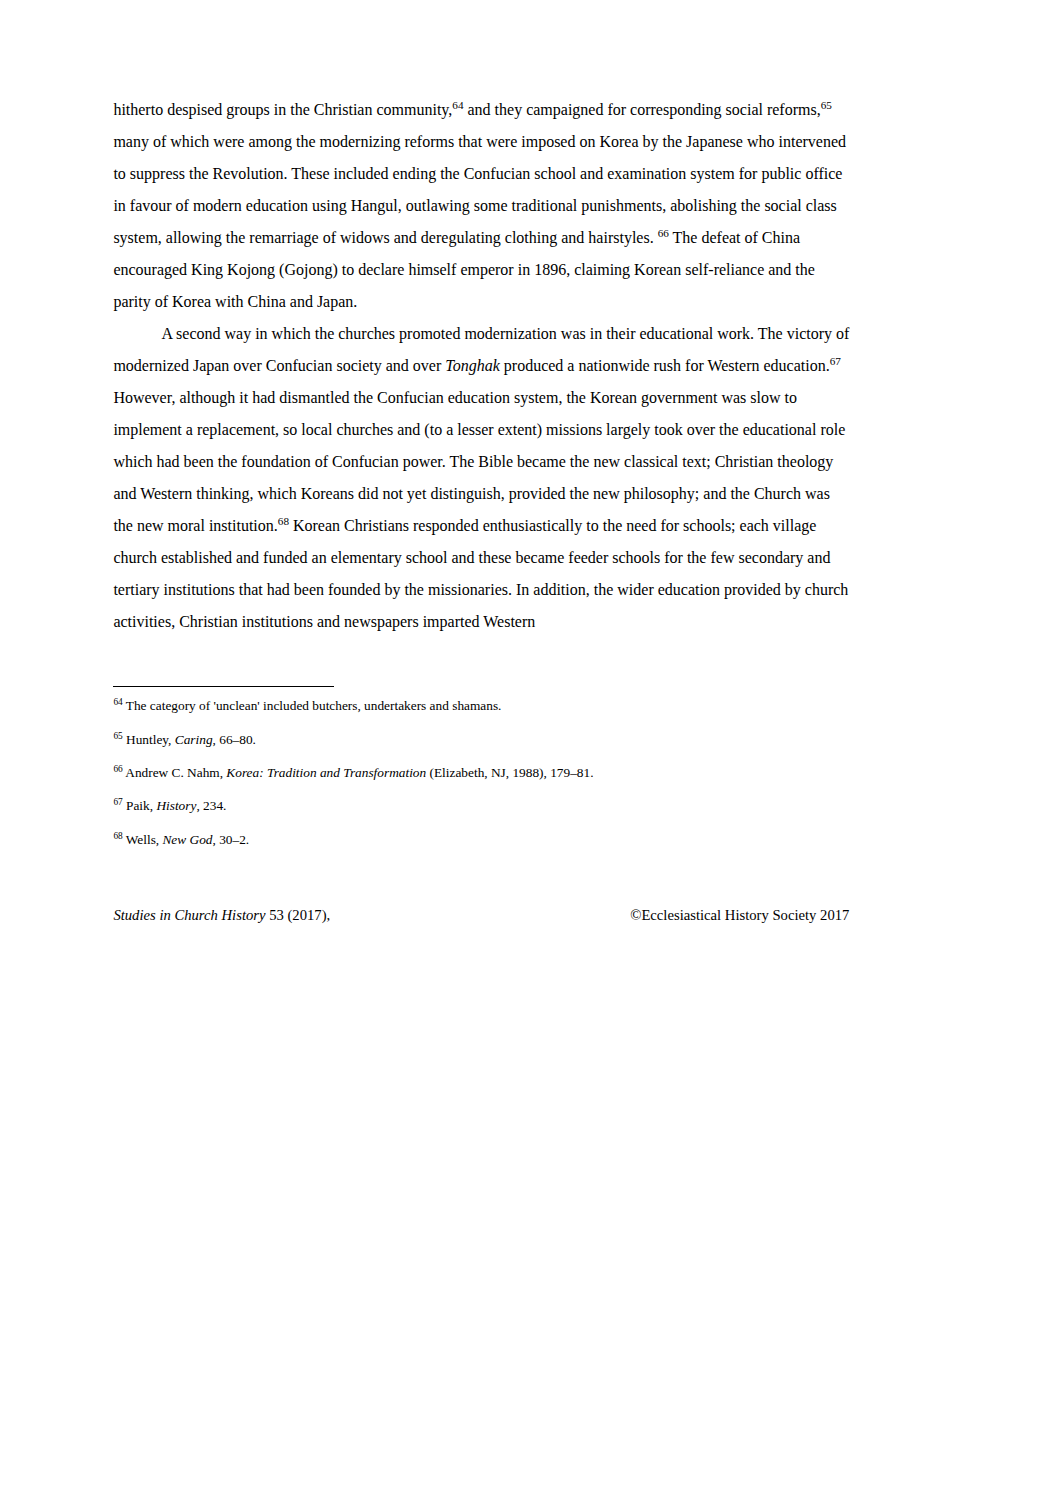hitherto despised groups in the Christian community,64 and they campaigned for corresponding social reforms,65 many of which were among the modernizing reforms that were imposed on Korea by the Japanese who intervened to suppress the Revolution. These included ending the Confucian school and examination system for public office in favour of modern education using Hangul, outlawing some traditional punishments, abolishing the social class system, allowing the remarriage of widows and deregulating clothing and hairstyles. 66 The defeat of China encouraged King Kojong (Gojong) to declare himself emperor in 1896, claiming Korean self-reliance and the parity of Korea with China and Japan.
A second way in which the churches promoted modernization was in their educational work. The victory of modernized Japan over Confucian society and over Tonghak produced a nationwide rush for Western education.67 However, although it had dismantled the Confucian education system, the Korean government was slow to implement a replacement, so local churches and (to a lesser extent) missions largely took over the educational role which had been the foundation of Confucian power. The Bible became the new classical text; Christian theology and Western thinking, which Koreans did not yet distinguish, provided the new philosophy; and the Church was the new moral institution.68 Korean Christians responded enthusiastically to the need for schools; each village church established and funded an elementary school and these became feeder schools for the few secondary and tertiary institutions that had been founded by the missionaries. In addition, the wider education provided by church activities, Christian institutions and newspapers imparted Western
64 The category of 'unclean' included butchers, undertakers and shamans.
65 Huntley, Caring, 66–80.
66 Andrew C. Nahm, Korea: Tradition and Transformation (Elizabeth, NJ, 1988), 179–81.
67 Paik, History, 234.
68 Wells, New God, 30–2.
Studies in Church History 53 (2017),
©Ecclesiastical History Society 2017